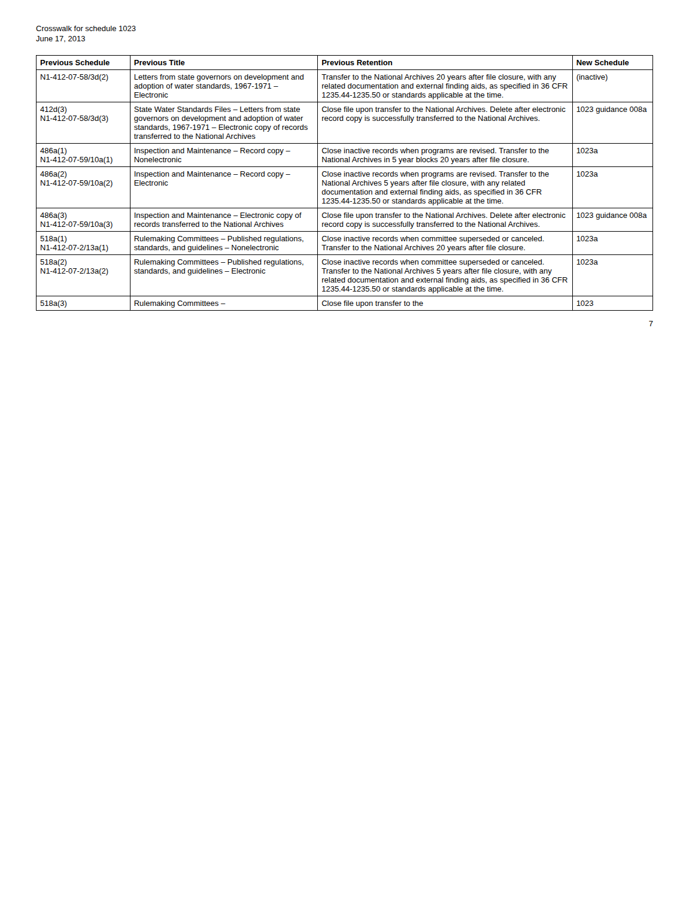Crosswalk for schedule 1023
June 17, 2013
| Previous Schedule | Previous Title | Previous Retention | New Schedule |
| --- | --- | --- | --- |
| N1-412-07-58/3d(2) | Letters from state governors on development and adoption of water standards, 1967-1971 – Electronic | Transfer to the National Archives 20 years after file closure, with any related documentation and external finding aids, as specified in 36 CFR 1235.44-1235.50 or standards applicable at the time. | (inactive) |
| 412d(3) N1-412-07-58/3d(3) | State Water Standards Files – Letters from state governors on development and adoption of water standards, 1967-1971 – Electronic copy of records transferred to the National Archives | Close file upon transfer to the National Archives. Delete after electronic record copy is successfully transferred to the National Archives. | 1023 guidance 008a |
| 486a(1) N1-412-07-59/10a(1) | Inspection and Maintenance – Record copy – Nonelectronic | Close inactive records when programs are revised. Transfer to the National Archives in 5 year blocks 20 years after file closure. | 1023a |
| 486a(2) N1-412-07-59/10a(2) | Inspection and Maintenance – Record copy – Electronic | Close inactive records when programs are revised. Transfer to the National Archives 5 years after file closure, with any related documentation and external finding aids, as specified in 36 CFR 1235.44-1235.50 or standards applicable at the time. | 1023a |
| 486a(3) N1-412-07-59/10a(3) | Inspection and Maintenance – Electronic copy of records transferred to the National Archives | Close file upon transfer to the National Archives. Delete after electronic record copy is successfully transferred to the National Archives. | 1023 guidance 008a |
| 518a(1) N1-412-07-2/13a(1) | Rulemaking Committees – Published regulations, standards, and guidelines – Nonelectronic | Close inactive records when committee superseded or canceled. Transfer to the National Archives 20 years after file closure. | 1023a |
| 518a(2) N1-412-07-2/13a(2) | Rulemaking Committees – Published regulations, standards, and guidelines – Electronic | Close inactive records when committee superseded or canceled. Transfer to the National Archives 5 years after file closure, with any related documentation and external finding aids, as specified in 36 CFR 1235.44-1235.50 or standards applicable at the time. | 1023a |
| 518a(3) | Rulemaking Committees – | Close file upon transfer to the | 1023 |
7